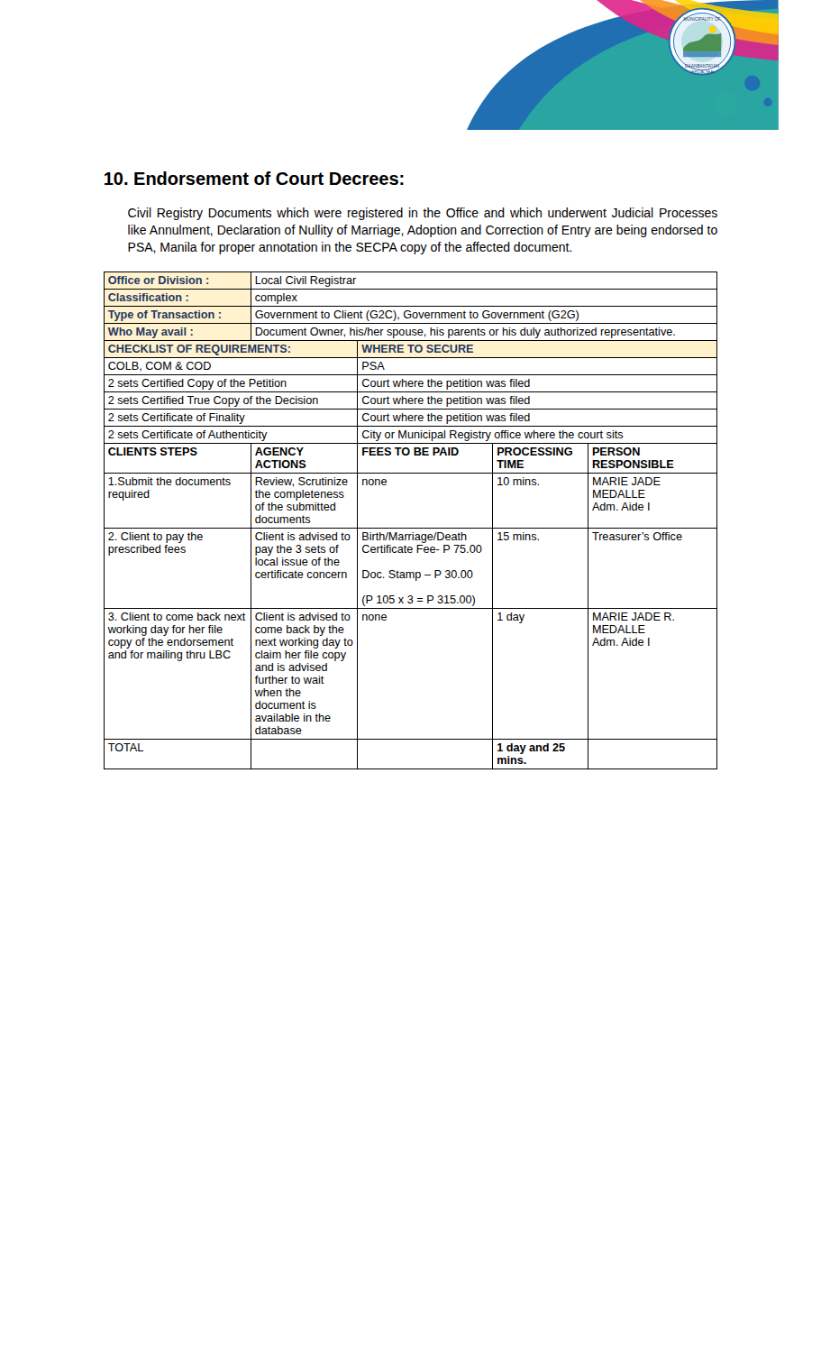MUNICIPALITY OF DAANBANTAYAN OFFICIAL SEAL
10. Endorsement of Court Decrees:
Civil Registry Documents which were registered in the Office and which underwent Judicial Processes like Annulment, Declaration of Nullity of Marriage, Adoption and Correction of Entry are being endorsed to PSA, Manila for proper annotation in the SECPA copy of the affected document.
| Office or Division : | Local Civil Registrar |
| Classification : | complex |
| Type of Transaction : | Government to Client (G2C), Government to Government (G2G) |
| Who May avail : | Document Owner, his/her spouse, his parents or his duly authorized representative. |
| CHECKLIST OF REQUIREMENTS: | WHERE TO SECURE |
| COLB, COM & COD | PSA |
| 2 sets Certified Copy of the Petition | Court where the petition was filed |
| 2 sets Certified True Copy of the Decision | Court where the petition was filed |
| 2 sets Certificate of Finality | Court where the petition was filed |
| 2 sets Certificate of Authenticity | City or Municipal Registry office where the court sits |
| CLIENTS STEPS | AGENCY ACTIONS | FEES TO BE PAID | PROCESSING TIME | PERSON RESPONSIBLE |
| 1.Submit the documents required | Review, Scrutinize the completeness of the submitted documents | none | 10 mins. | MARIE JADE MEDALLE Adm. Aide I |
| 2. Client to pay the prescribed fees | Client is advised to pay the 3 sets of local issue of the certificate concern | Birth/Marriage/Death Certificate Fee- P 75.00 Doc. Stamp – P 30.00 (P 105 x 3 = P 315.00) | 15 mins. | Treasurer’s Office |
| 3. Client to come back next working day for her file copy of the endorsement and for mailing thru LBC | Client is advised to come back by the next working day to claim her file copy and is advised further to wait when the document is available in the database | none | 1 day | MARIE JADE R. MEDALLE Adm. Aide I |
| TOTAL | | | 1 day and 25 mins. | |